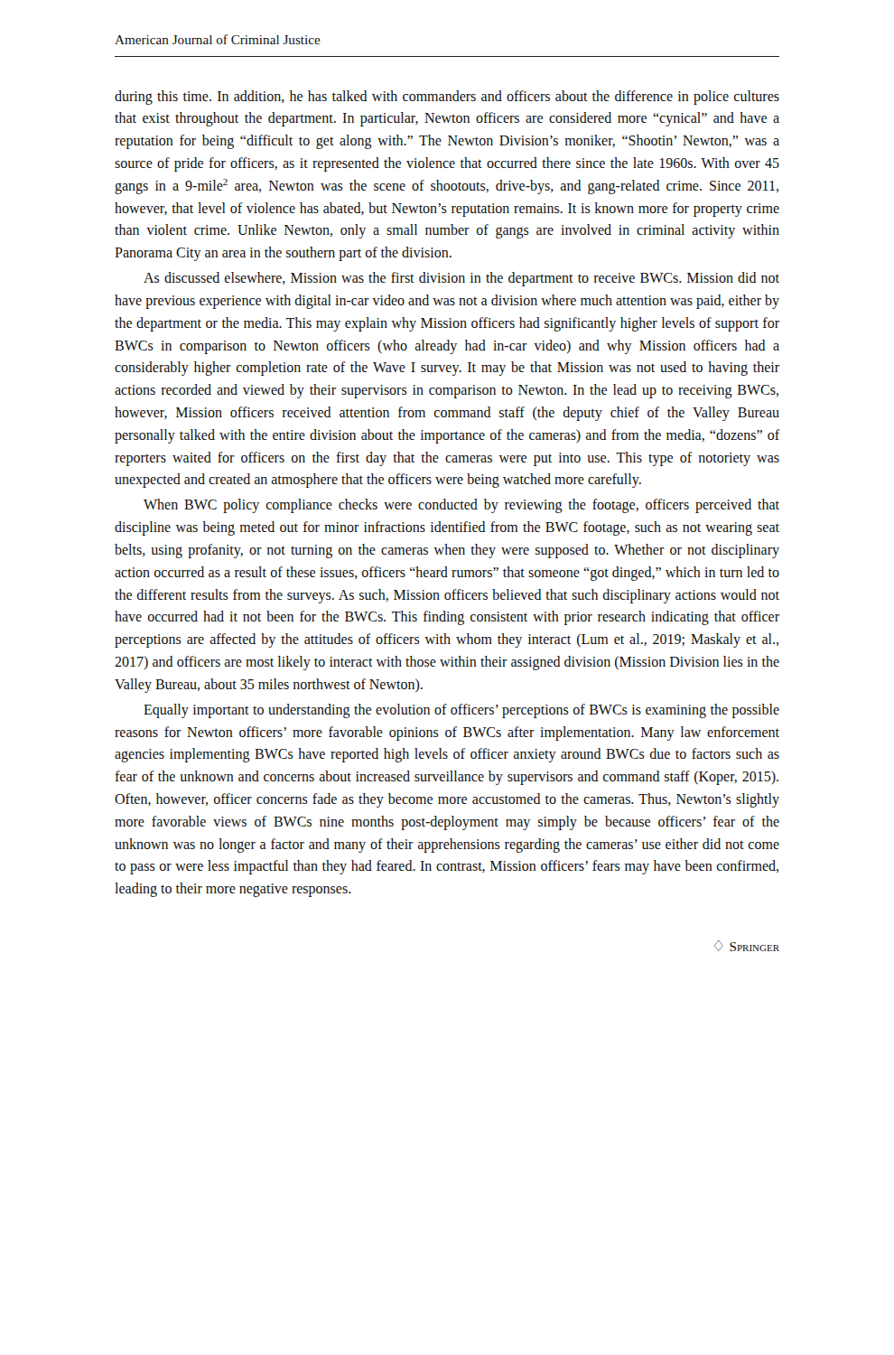American Journal of Criminal Justice
during this time. In addition, he has talked with commanders and officers about the difference in police cultures that exist throughout the department. In particular, Newton officers are considered more “cynical” and have a reputation for being “difficult to get along with.” The Newton Division’s moniker, “Shootin’ Newton,” was a source of pride for officers, as it represented the violence that occurred there since the late 1960s. With over 45 gangs in a 9-mile2 area, Newton was the scene of shootouts, drive-bys, and gang-related crime. Since 2011, however, that level of violence has abated, but Newton’s reputation remains. It is known more for property crime than violent crime. Unlike Newton, only a small number of gangs are involved in criminal activity within Panorama City an area in the southern part of the division.
As discussed elsewhere, Mission was the first division in the department to receive BWCs. Mission did not have previous experience with digital in-car video and was not a division where much attention was paid, either by the department or the media. This may explain why Mission officers had significantly higher levels of support for BWCs in comparison to Newton officers (who already had in-car video) and why Mission officers had a considerably higher completion rate of the Wave I survey. It may be that Mission was not used to having their actions recorded and viewed by their supervisors in comparison to Newton. In the lead up to receiving BWCs, however, Mission officers received attention from command staff (the deputy chief of the Valley Bureau personally talked with the entire division about the importance of the cameras) and from the media, “dozens” of reporters waited for officers on the first day that the cameras were put into use. This type of notoriety was unexpected and created an atmosphere that the officers were being watched more carefully.
When BWC policy compliance checks were conducted by reviewing the footage, officers perceived that discipline was being meted out for minor infractions identified from the BWC footage, such as not wearing seat belts, using profanity, or not turning on the cameras when they were supposed to. Whether or not disciplinary action occurred as a result of these issues, officers “heard rumors” that someone “got dinged,” which in turn led to the different results from the surveys. As such, Mission officers believed that such disciplinary actions would not have occurred had it not been for the BWCs. This finding consistent with prior research indicating that officer perceptions are affected by the attitudes of officers with whom they interact (Lum et al., 2019; Maskaly et al., 2017) and officers are most likely to interact with those within their assigned division (Mission Division lies in the Valley Bureau, about 35 miles northwest of Newton).
Equally important to understanding the evolution of officers’ perceptions of BWCs is examining the possible reasons for Newton officers’ more favorable opinions of BWCs after implementation. Many law enforcement agencies implementing BWCs have reported high levels of officer anxiety around BWCs due to factors such as fear of the unknown and concerns about increased surveillance by supervisors and command staff (Koper, 2015). Often, however, officer concerns fade as they become more accustomed to the cameras. Thus, Newton’s slightly more favorable views of BWCs nine months post-deployment may simply be because officers’ fear of the unknown was no longer a factor and many of their apprehensions regarding the cameras’ use either did not come to pass or were less impactful than they had feared. In contrast, Mission officers’ fears may have been confirmed, leading to their more negative responses.
♢Springer